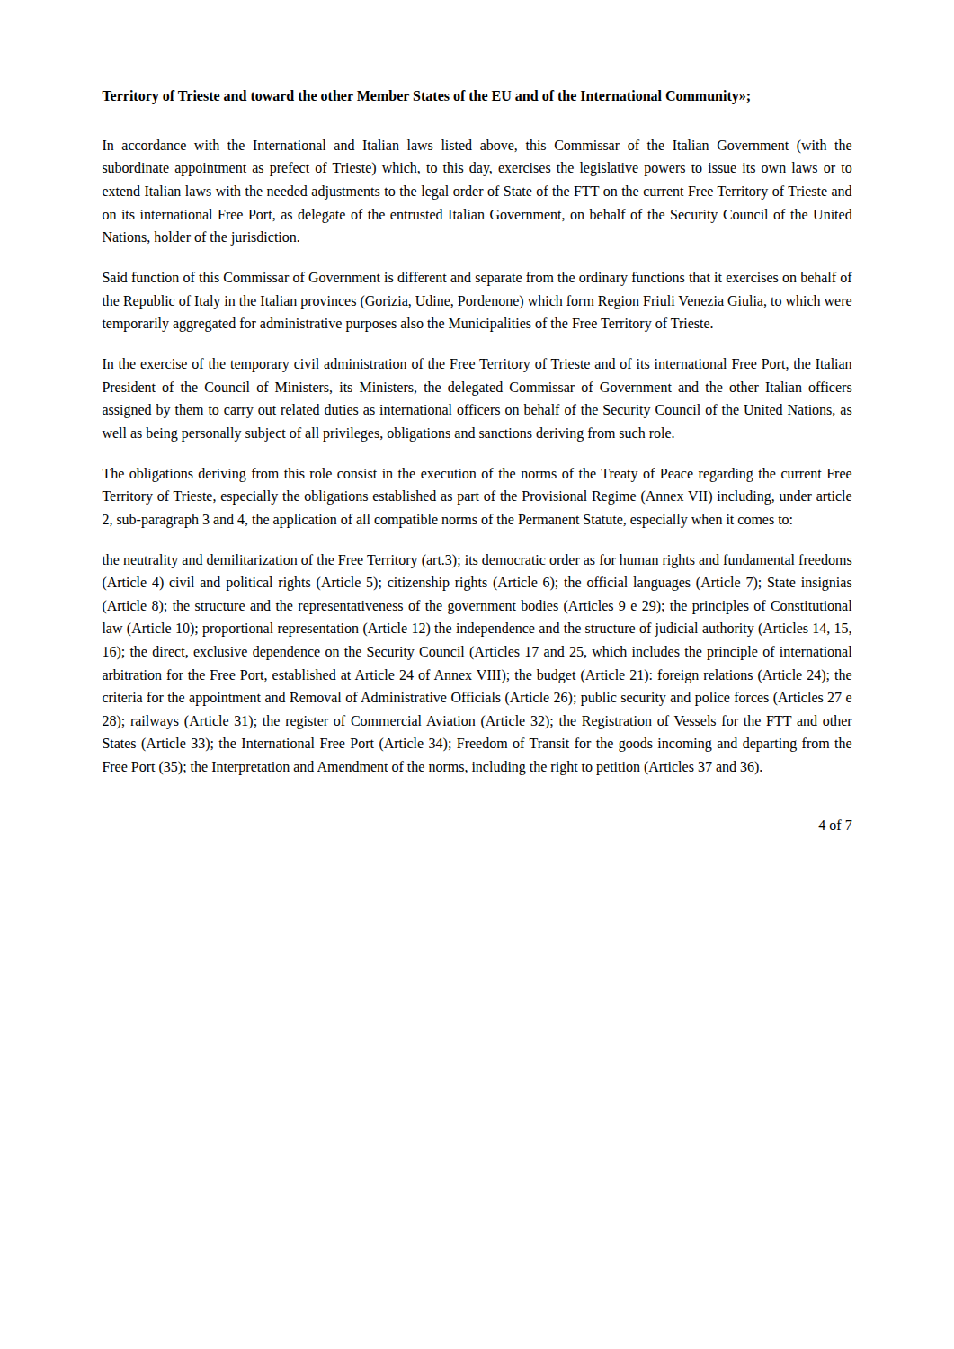Territory of Trieste and toward the other Member States of the EU and of the International Community»;
In accordance with the International and Italian laws listed above, this Commissar of the Italian Government (with the subordinate appointment as prefect of Trieste) which, to this day, exercises the legislative powers to issue its own laws or to extend Italian laws with the needed adjustments to the legal order of State of the FTT on the current Free Territory of Trieste and on its international Free Port, as delegate of the entrusted Italian Government, on behalf of the Security Council of the United Nations, holder of the jurisdiction.
Said function of this Commissar of Government is different and separate from the ordinary functions that it exercises on behalf of the Republic of Italy in the Italian provinces (Gorizia, Udine, Pordenone) which form Region Friuli Venezia Giulia, to which were temporarily aggregated for administrative purposes also the Municipalities of the Free Territory of Trieste.
In the exercise of the temporary civil administration of the Free Territory of Trieste and of its international Free Port, the Italian President of the Council of Ministers, its Ministers, the delegated Commissar of Government and the other Italian officers assigned by them to carry out related duties as international officers on behalf of the Security Council of the United Nations, as well as being personally subject of all privileges, obligations and sanctions deriving from such role.
The obligations deriving from this role consist in the execution of the norms of the Treaty of Peace regarding the current Free Territory of Trieste, especially the obligations established as part of the Provisional Regime (Annex VII) including, under article 2, sub-paragraph 3 and 4, the application of all compatible norms of the Permanent Statute, especially when it comes to:
the neutrality and demilitarization of the Free Territory (art.3); its democratic order as for human rights and fundamental freedoms (Article 4) civil and political rights (Article 5); citizenship rights (Article 6); the official languages (Article 7); State insignias (Article 8); the structure and the representativeness of the government bodies (Articles 9 e 29); the principles of Constitutional law (Article 10); proportional representation (Article 12) the independence and the structure of judicial authority (Articles 14, 15, 16); the direct, exclusive dependence on the Security Council (Articles 17 and 25, which includes the principle of international arbitration for the Free Port, established at Article 24 of Annex VIII); the budget (Article 21): foreign relations (Article 24); the criteria for the appointment and Removal of Administrative Officials (Article 26); public security and police forces (Articles 27 e 28); railways (Article 31); the register of Commercial Aviation (Article 32); the Registration of Vessels for the FTT and other States (Article 33); the International Free Port (Article 34); Freedom of Transit for the goods incoming and departing from the Free Port (35); the Interpretation and Amendment of the norms, including the right to petition (Articles 37 and 36).
4 of 7